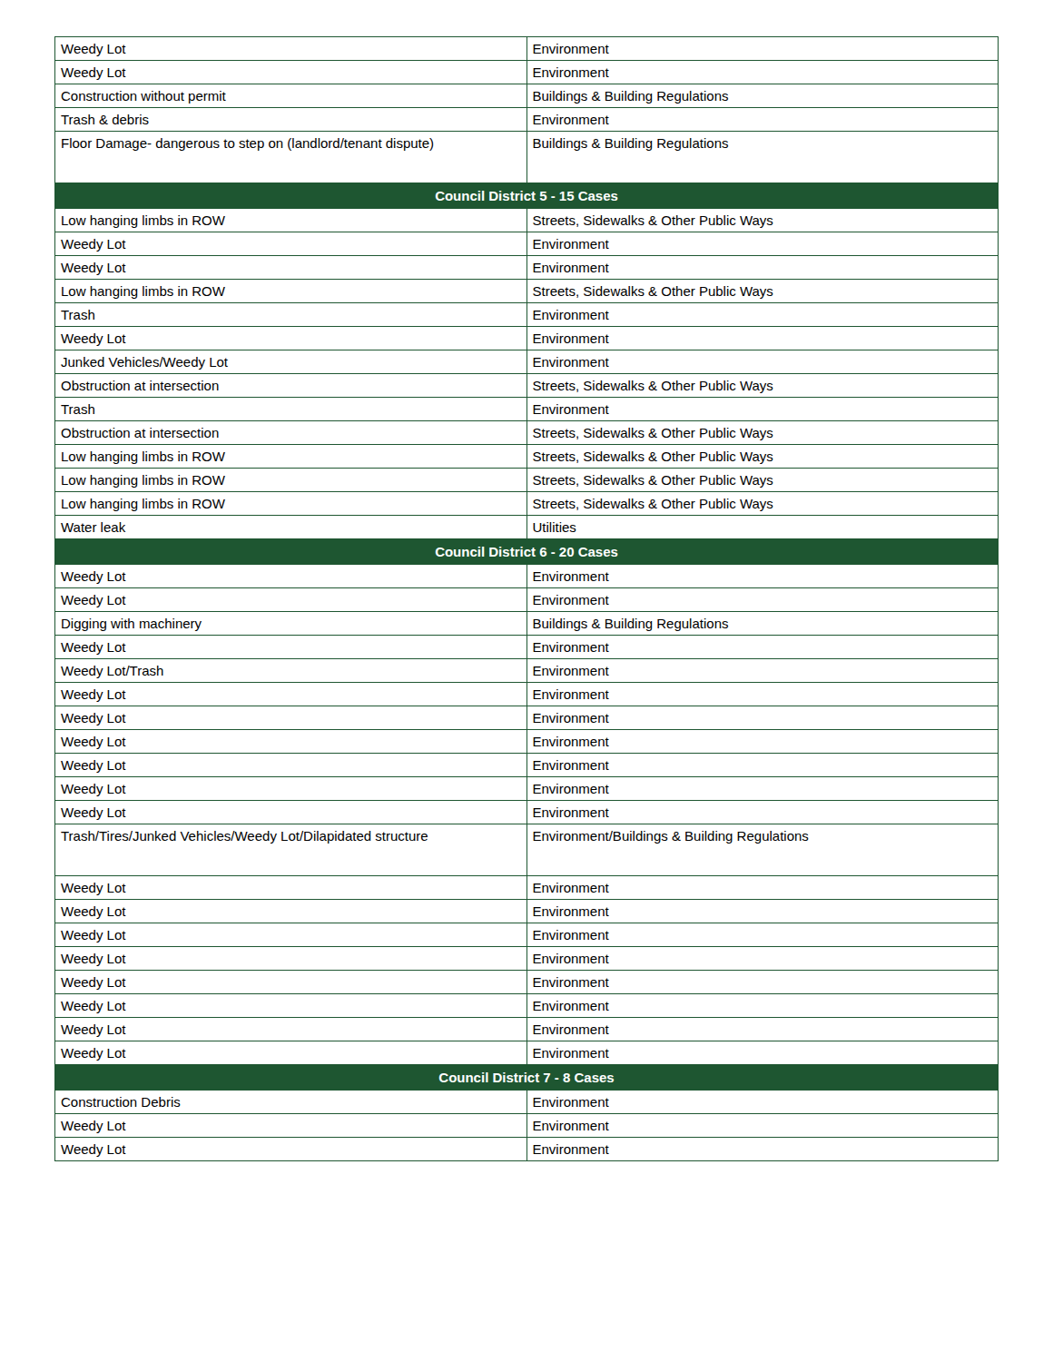| Weedy Lot | Environment |
| Weedy Lot | Environment |
| Construction without permit | Buildings & Building Regulations |
| Trash & debris | Environment |
| Floor Damage- dangerous to step on (landlord/tenant dispute) | Buildings & Building Regulations |
| Council District 5 - 15 Cases |
| Low hanging limbs in ROW | Streets, Sidewalks & Other Public Ways |
| Weedy Lot | Environment |
| Weedy Lot | Environment |
| Low hanging limbs in ROW | Streets, Sidewalks & Other Public Ways |
| Trash | Environment |
| Weedy Lot | Environment |
| Junked Vehicles/Weedy Lot | Environment |
| Obstruction at intersection | Streets, Sidewalks & Other Public Ways |
| Trash | Environment |
| Obstruction at intersection | Streets, Sidewalks & Other Public Ways |
| Low hanging limbs in ROW | Streets, Sidewalks & Other Public Ways |
| Low hanging limbs in ROW | Streets, Sidewalks & Other Public Ways |
| Low hanging limbs in ROW | Streets, Sidewalks & Other Public Ways |
| Water leak | Utilities |
| Council District 6 - 20 Cases |
| Weedy Lot | Environment |
| Weedy Lot | Environment |
| Digging with machinery | Buildings & Building Regulations |
| Weedy Lot | Environment |
| Weedy Lot/Trash | Environment |
| Weedy Lot | Environment |
| Weedy Lot | Environment |
| Weedy Lot | Environment |
| Weedy Lot | Environment |
| Weedy Lot | Environment |
| Weedy Lot | Environment |
| Trash/Tires/Junked Vehicles/Weedy Lot/Dilapidated structure | Environment/Buildings & Building Regulations |
| Weedy Lot | Environment |
| Weedy Lot | Environment |
| Weedy Lot | Environment |
| Weedy Lot | Environment |
| Weedy Lot | Environment |
| Weedy Lot | Environment |
| Weedy Lot | Environment |
| Weedy Lot | Environment |
| Council District 7 - 8 Cases |
| Construction Debris | Environment |
| Weedy Lot | Environment |
| Weedy Lot | Environment |